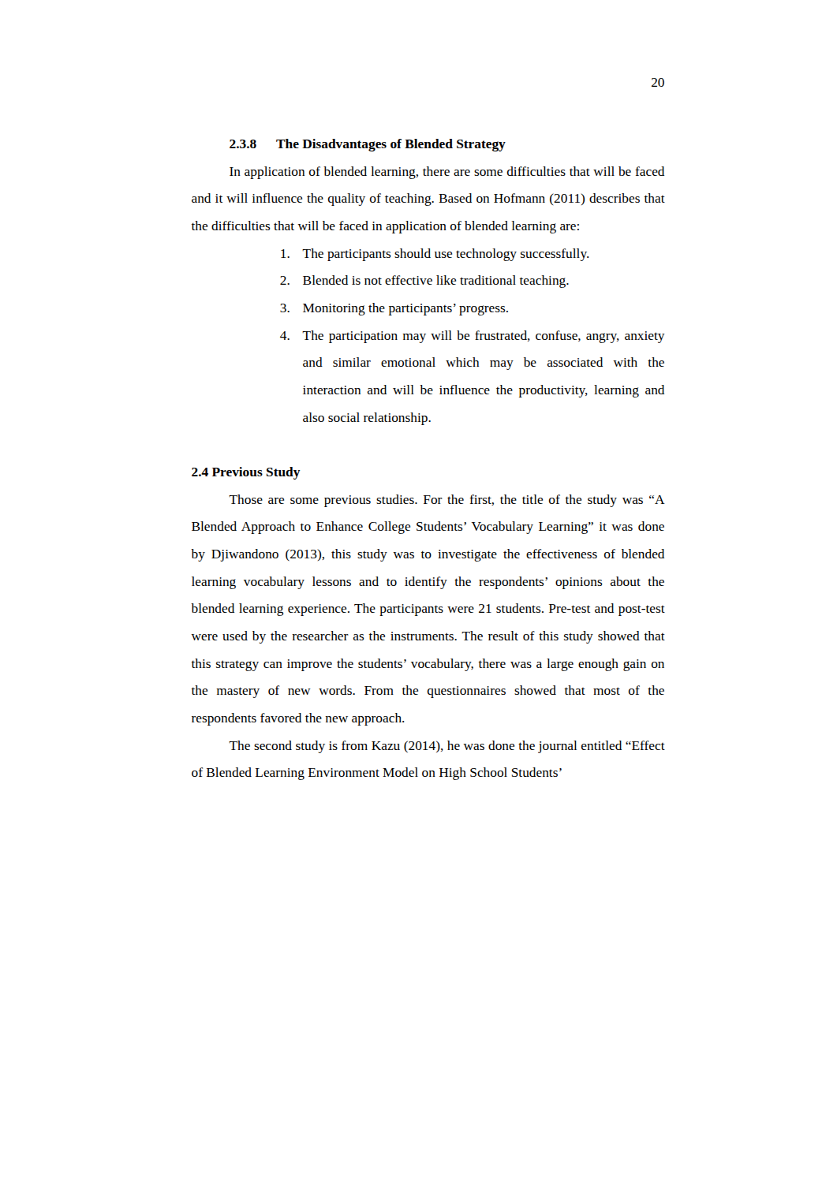20
2.3.8 The Disadvantages of Blended Strategy
In application of blended learning, there are some difficulties that will be faced and it will influence the quality of teaching. Based on Hofmann (2011) describes that the difficulties that will be faced in application of blended learning are:
The participants should use technology successfully.
Blended is not effective like traditional teaching.
Monitoring the participants’ progress.
The participation may will be frustrated, confuse, angry, anxiety and similar emotional which may be associated with the interaction and will be influence the productivity, learning and also social relationship.
2.4 Previous Study
Those are some previous studies. For the first, the title of the study was “A Blended Approach to Enhance College Students’ Vocabulary Learning” it was done by Djiwandono (2013), this study was to investigate the effectiveness of blended learning vocabulary lessons and to identify the respondents’ opinions about the blended learning experience. The participants were 21 students. Pre-test and post-test were used by the researcher as the instruments. The result of this study showed that this strategy can improve the students’ vocabulary, there was a large enough gain on the mastery of new words. From the questionnaires showed that most of the respondents favored the new approach.
The second study is from Kazu (2014), he was done the journal entitled “Effect of Blended Learning Environment Model on High School Students’